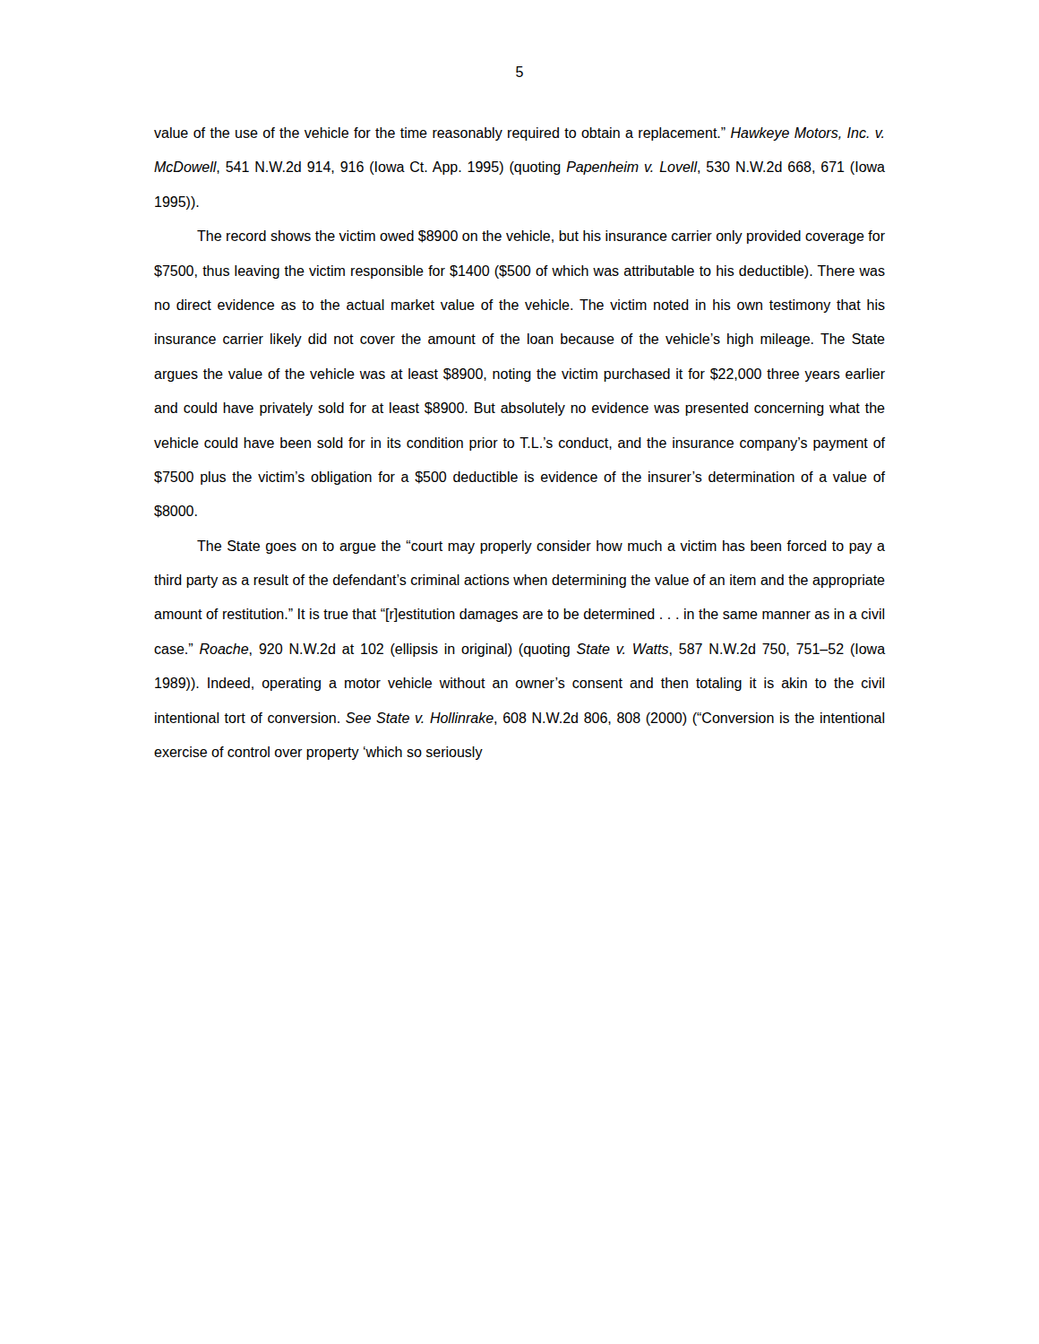5
value of the use of the vehicle for the time reasonably required to obtain a replacement.” Hawkeye Motors, Inc. v. McDowell, 541 N.W.2d 914, 916 (Iowa Ct. App. 1995) (quoting Papenheim v. Lovell, 530 N.W.2d 668, 671 (Iowa 1995)).
The record shows the victim owed $8900 on the vehicle, but his insurance carrier only provided coverage for $7500, thus leaving the victim responsible for $1400 ($500 of which was attributable to his deductible). There was no direct evidence as to the actual market value of the vehicle. The victim noted in his own testimony that his insurance carrier likely did not cover the amount of the loan because of the vehicle’s high mileage. The State argues the value of the vehicle was at least $8900, noting the victim purchased it for $22,000 three years earlier and could have privately sold for at least $8900. But absolutely no evidence was presented concerning what the vehicle could have been sold for in its condition prior to T.L.’s conduct, and the insurance company’s payment of $7500 plus the victim’s obligation for a $500 deductible is evidence of the insurer’s determination of a value of $8000.
The State goes on to argue the “court may properly consider how much a victim has been forced to pay a third party as a result of the defendant’s criminal actions when determining the value of an item and the appropriate amount of restitution.” It is true that “[r]estitution damages are to be determined . . . in the same manner as in a civil case.” Roache, 920 N.W.2d at 102 (ellipsis in original) (quoting State v. Watts, 587 N.W.2d 750, 751–52 (Iowa 1989)). Indeed, operating a motor vehicle without an owner’s consent and then totaling it is akin to the civil intentional tort of conversion. See State v. Hollinrake, 608 N.W.2d 806, 808 (2000) (“Conversion is the intentional exercise of control over property ‘which so seriously